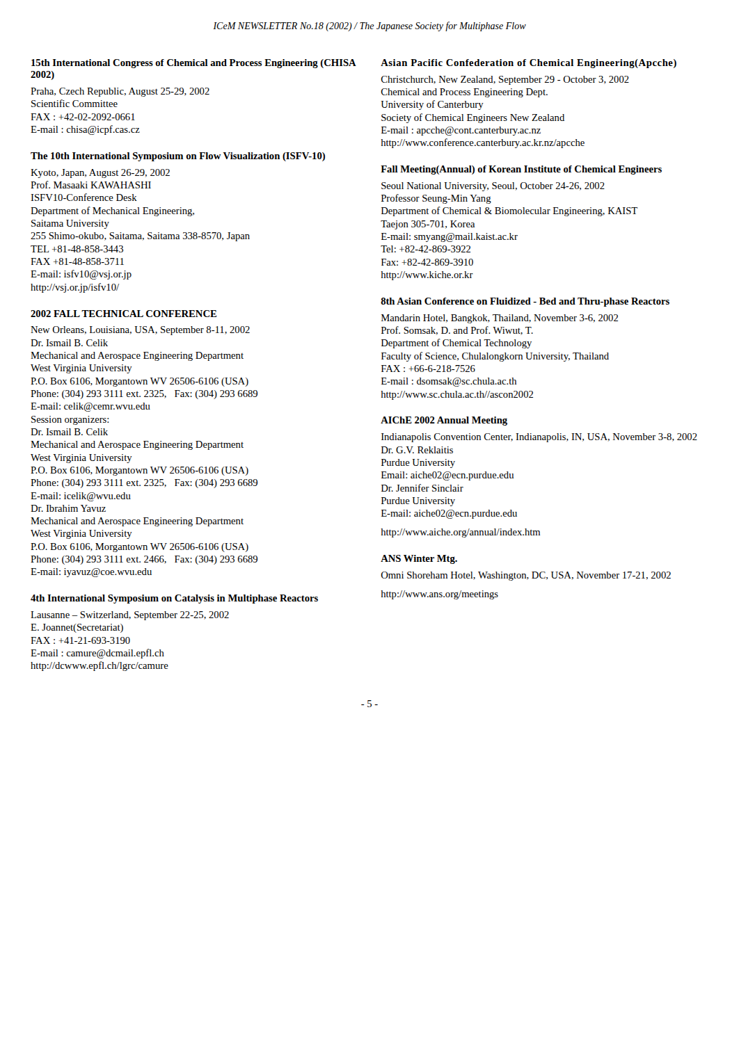ICeM NEWSLETTER No.18 (2002) / The Japanese Society for Multiphase Flow
15th International Congress of Chemical and Process Engineering (CHISA 2002)
Praha, Czech Republic, August 25-29, 2002
Scientific Committee
FAX : +42-02-2092-0661
E-mail : chisa@icpf.cas.cz
The 10th International Symposium on Flow Visualization (ISFV-10)
Kyoto, Japan, August 26-29, 2002
Prof. Masaaki KAWAHASHI
ISFV10-Conference Desk
Department of Mechanical Engineering,
Saitama University
255 Shimo-okubo, Saitama, Saitama 338-8570, Japan
TEL +81-48-858-3443
FAX +81-48-858-3711
E-mail: isfv10@vsj.or.jp
http://vsj.or.jp/isfv10/
2002 FALL TECHNICAL CONFERENCE
New Orleans, Louisiana, USA, September 8-11, 2002
Dr. Ismail B. Celik
Mechanical and Aerospace Engineering Department
West Virginia University
P.O. Box 6106, Morgantown WV 26506-6106 (USA)
Phone: (304) 293 3111 ext. 2325, Fax: (304) 293 6689
E-mail: celik@cemr.wvu.edu
Session organizers:
Dr. Ismail B. Celik
Mechanical and Aerospace Engineering Department
West Virginia University
P.O. Box 6106, Morgantown WV 26506-6106 (USA)
Phone: (304) 293 3111 ext. 2325, Fax: (304) 293 6689
E-mail: icelik@wvu.edu
Dr. Ibrahim Yavuz
Mechanical and Aerospace Engineering Department
West Virginia University
P.O. Box 6106, Morgantown WV 26506-6106 (USA)
Phone: (304) 293 3111 ext. 2466, Fax: (304) 293 6689
E-mail: iyavuz@coe.wvu.edu
4th International Symposium on Catalysis in Multiphase Reactors
Lausanne – Switzerland, September 22-25, 2002
E. Joannet(Secretariat)
FAX : +41-21-693-3190
E-mail : camure@dcmail.epfl.ch
http://dcwww.epfl.ch/lgrc/camure
Asian Pacific Confederation of Chemical Engineering(Apcche)
Christchurch, New Zealand, September 29 - October 3, 2002
Chemical and Process Engineering Dept.
University of Canterbury
Society of Chemical Engineers New Zealand
E-mail : apcche@cont.canterbury.ac.nz
http://www.conference.canterbury.ac.kr.nz/apcche
Fall Meeting(Annual) of Korean Institute of Chemical Engineers
Seoul National University, Seoul, October 24-26, 2002
Professor Seung-Min Yang
Department of Chemical & Biomolecular Engineering, KAIST
Taejon 305-701, Korea
E-mail: smyang@mail.kaist.ac.kr
Tel: +82-42-869-3922
Fax: +82-42-869-3910
http://www.kiche.or.kr
8th Asian Conference on Fluidized - Bed and Thru-phase Reactors
Mandarin Hotel, Bangkok, Thailand, November 3-6, 2002
Prof. Somsak, D. and Prof. Wiwut, T.
Department of Chemical Technology
Faculty of Science, Chulalongkorn University, Thailand
FAX : +66-6-218-7526
E-mail : dsomsak@sc.chula.ac.th
http://www.sc.chula.ac.th//ascon2002
AIChE 2002 Annual Meeting
Indianapolis Convention Center, Indianapolis, IN, USA, November 3-8, 2002
Dr. G.V. Reklaitis
Purdue University
Email: aiche02@ecn.purdue.edu
Dr. Jennifer Sinclair
Purdue University
E-mail: aiche02@ecn.purdue.edu
http://www.aiche.org/annual/index.htm
ANS Winter Mtg.
Omni Shoreham Hotel, Washington, DC, USA, November 17-21, 2002
http://www.ans.org/meetings
- 5 -